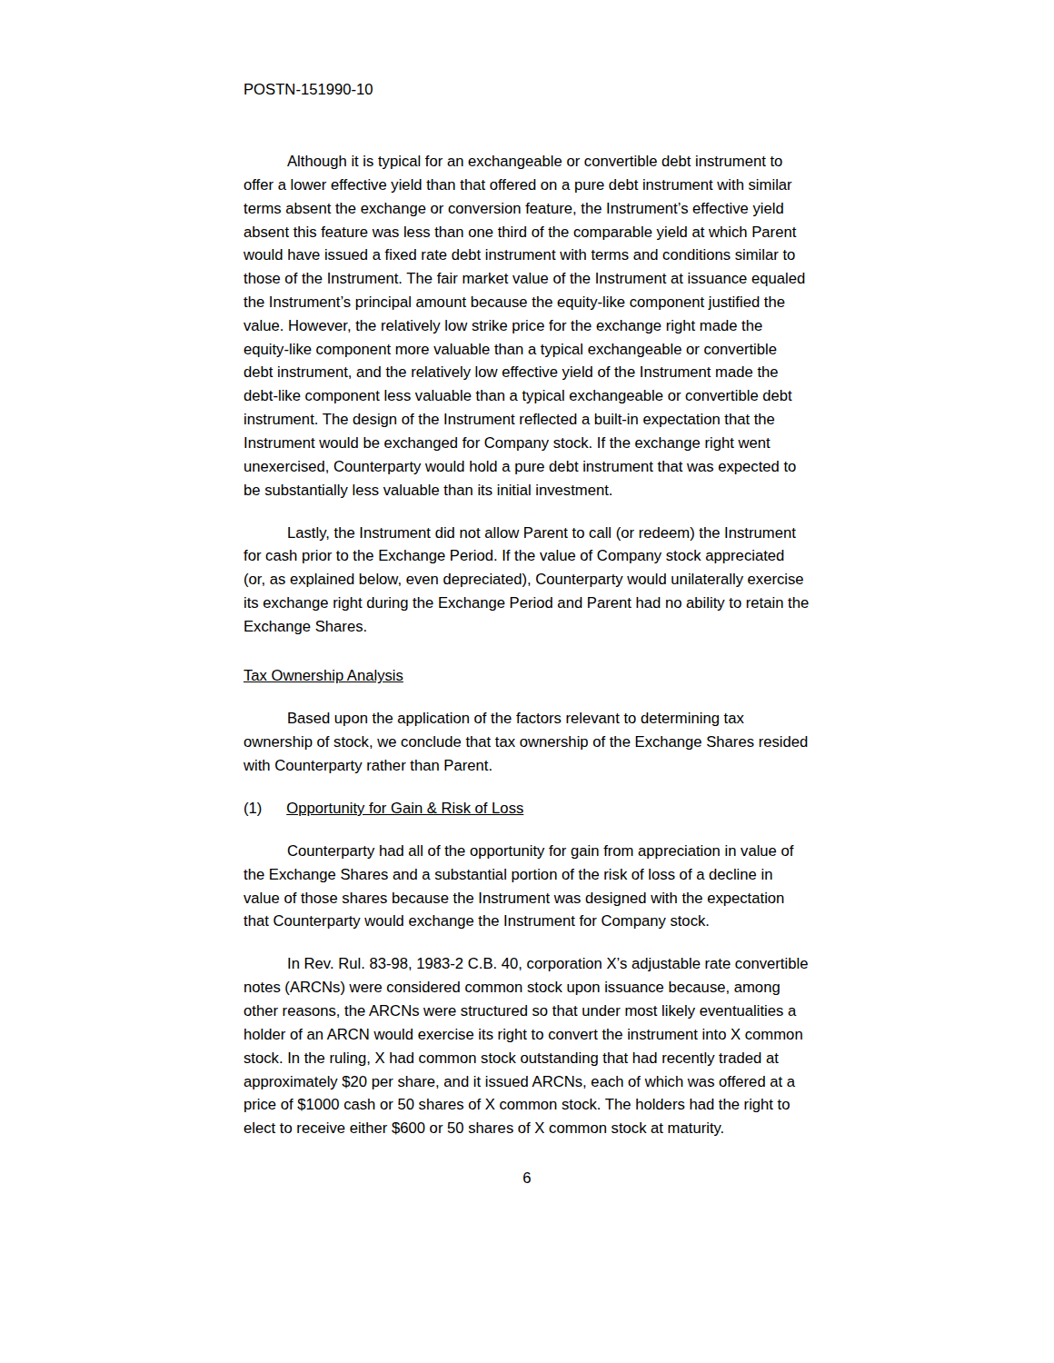POSTN-151990-10
Although it is typical for an exchangeable or convertible debt instrument to offer a lower effective yield than that offered on a pure debt instrument with similar terms absent the exchange or conversion feature, the Instrument’s effective yield absent this feature was less than one third of the comparable yield at which Parent would have issued a fixed rate debt instrument with terms and conditions similar to those of the Instrument. The fair market value of the Instrument at issuance equaled the Instrument’s principal amount because the equity-like component justified the value. However, the relatively low strike price for the exchange right made the equity-like component more valuable than a typical exchangeable or convertible debt instrument, and the relatively low effective yield of the Instrument made the debt-like component less valuable than a typical exchangeable or convertible debt instrument. The design of the Instrument reflected a built-in expectation that the Instrument would be exchanged for Company stock. If the exchange right went unexercised, Counterparty would hold a pure debt instrument that was expected to be substantially less valuable than its initial investment.
Lastly, the Instrument did not allow Parent to call (or redeem) the Instrument for cash prior to the Exchange Period. If the value of Company stock appreciated (or, as explained below, even depreciated), Counterparty would unilaterally exercise its exchange right during the Exchange Period and Parent had no ability to retain the Exchange Shares.
Tax Ownership Analysis
Based upon the application of the factors relevant to determining tax ownership of stock, we conclude that tax ownership of the Exchange Shares resided with Counterparty rather than Parent.
(1) Opportunity for Gain & Risk of Loss
Counterparty had all of the opportunity for gain from appreciation in value of the Exchange Shares and a substantial portion of the risk of loss of a decline in value of those shares because the Instrument was designed with the expectation that Counterparty would exchange the Instrument for Company stock.
In Rev. Rul. 83-98, 1983-2 C.B. 40, corporation X’s adjustable rate convertible notes (ARCNs) were considered common stock upon issuance because, among other reasons, the ARCNs were structured so that under most likely eventualities a holder of an ARCN would exercise its right to convert the instrument into X common stock. In the ruling, X had common stock outstanding that had recently traded at approximately $20 per share, and it issued ARCNs, each of which was offered at a price of $1000 cash or 50 shares of X common stock. The holders had the right to elect to receive either $600 or 50 shares of X common stock at maturity.
6